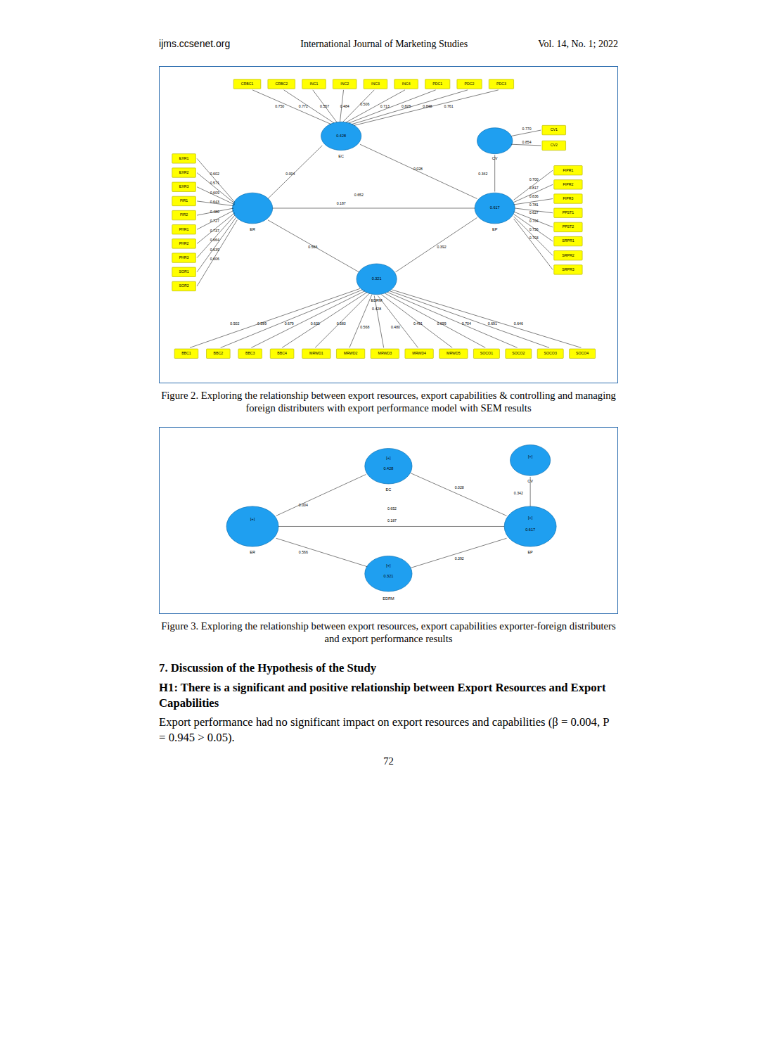ijms.ccsenet.org
International Journal of Marketing Studies
Vol. 14, No. 1; 2022
CRBC1 CRBC2 INC1 INC2 INC3 INC4 PDC1 PDC2 PDC3 0.428 EC 0.750 0.772 0.557 0.484 0.506 0.713 0.828 0.848 0.761 CV CV1 CV2 0.770 0.854 ER EXR1 EXR2 EXR3 FIR1 FIR2 PHR1 PHR2 PHR3 SOR1 SOR2 0.602 0.571 0.609 0.643 0.480 0.727 0.737 0.664 0.639 0.606 0.617 EP FIPR1 FIPR2 FIPR3 PPST1 PPST2 SRPR1 SRPR2 SRPR3 0.700 0.817 0.836 0.781 0.627 0.704 0.756 0.703 0.321 EDRM 0.004 0.187 0.566 0.028 0.392 0.342 0.652 BBC1 BBC2 BBC3 BBC4 MRWD1 MRWD2 MRWD3 MRWD4 MRWD5 SOCO1 SOCO2 SOCO3 SOCO4 0.502 0.589 0.679 0.633 0.583 0.568 0.428 0.480 0.491 0.699 0.704 0.691 0.646
Figure 2. Exploring the relationship between export resources, export capabilities & controlling and managing foreign distributers with export performance model with SEM results
[+] 0.428 EC [+] CV [+] ER [+] 0.617 EP [+] 0.321 EDRM 0.004 0.187 0.566 0.028 0.392 0.342 0.652
Figure 3. Exploring the relationship between export resources, export capabilities exporter-foreign distributers and export performance results
7. Discussion of the Hypothesis of the Study
H1: There is a significant and positive relationship between Export Resources and Export Capabilities
Export performance had no significant impact on export resources and capabilities (β = 0.004, P = 0.945 > 0.05).
72